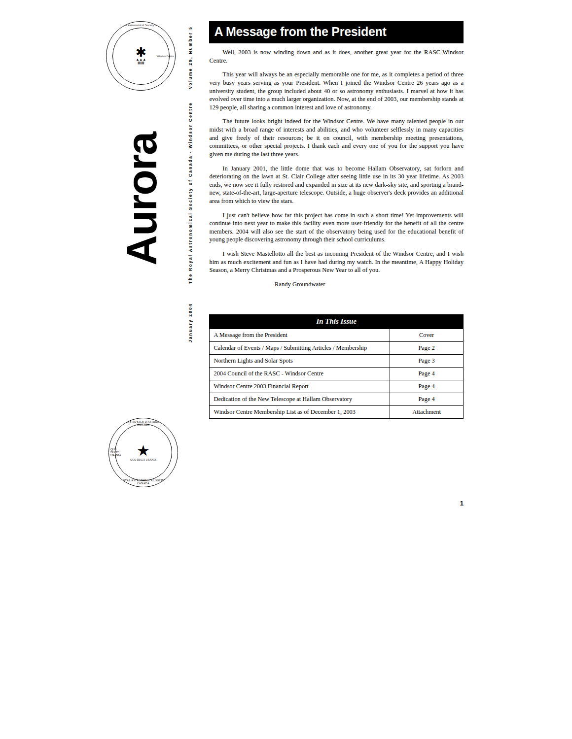The Royal Astronomical Society of Canada
Windsor Centre
✱
▲▲▲
▤▤
Volume 29, Number 5
The Royal Astronomical Society of Canada - Windsor Centre
January 2004
Aurora
LA SOCIÉTÉ ROYALE D'ASTRONOMIE DU CANADA
THE ROYAL ASTRONOMICAL SOCIETY OF CANADA
QUO
DUCIT
URANIA
★
QUO DUCIT URANIA
A Message from the President
Well, 2003 is now winding down and as it does, another great year for the RASC-Windsor Centre.
This year will always be an especially memorable one for me, as it completes a period of three very busy years serving as your President. When I joined the Windsor Centre 26 years ago as a university student, the group included about 40 or so astronomy enthusiasts. I marvel at how it has evolved over time into a much larger organization. Now, at the end of 2003, our membership stands at 129 people, all sharing a common interest and love of astronomy.
The future looks bright indeed for the Windsor Centre. We have many talented people in our midst with a broad range of interests and abilities, and who volunteer selflessly in many capacities and give freely of their resources; be it on council, with membership meeting presentations, committees, or other special projects. I thank each and every one of you for the support you have given me during the last three years.
In January 2001, the little dome that was to become Hallam Observatory, sat forlorn and deteriorating on the lawn at St. Clair College after seeing little use in its 30 year lifetime. As 2003 ends, we now see it fully restored and expanded in size at its new dark-sky site, and sporting a brand-new, state-of-the-art, large-aperture telescope. Outside, a huge observer's deck provides an additional area from which to view the stars.
I just can't believe how far this project has come in such a short time! Yet improvements will continue into next year to make this facility even more user-friendly for the benefit of all the centre members. 2004 will also see the start of the observatory being used for the educational benefit of young people discovering astronomy through their school curriculums.
I wish Steve Mastellotto all the best as incoming President of the Windsor Centre, and I wish him as much excitement and fun as I have had during my watch. In the meantime, A Happy Holiday Season, a Merry Christmas and a Prosperous New Year to all of you.
Randy Groundwater
In This Issue
| A Message from the President | Cover |
| Calendar of Events / Maps / Submitting Articles / Membership | Page 2 |
| Northern Lights and Solar Spots | Page 3 |
| 2004 Council of the RASC - Windsor Centre | Page 4 |
| Windsor Centre 2003 Financial Report | Page 4 |
| Dedication of the New Telescope at Hallam Observatory | Page 4 |
| Windsor Centre Membership List as of December 1, 2003 | Attachment |
1